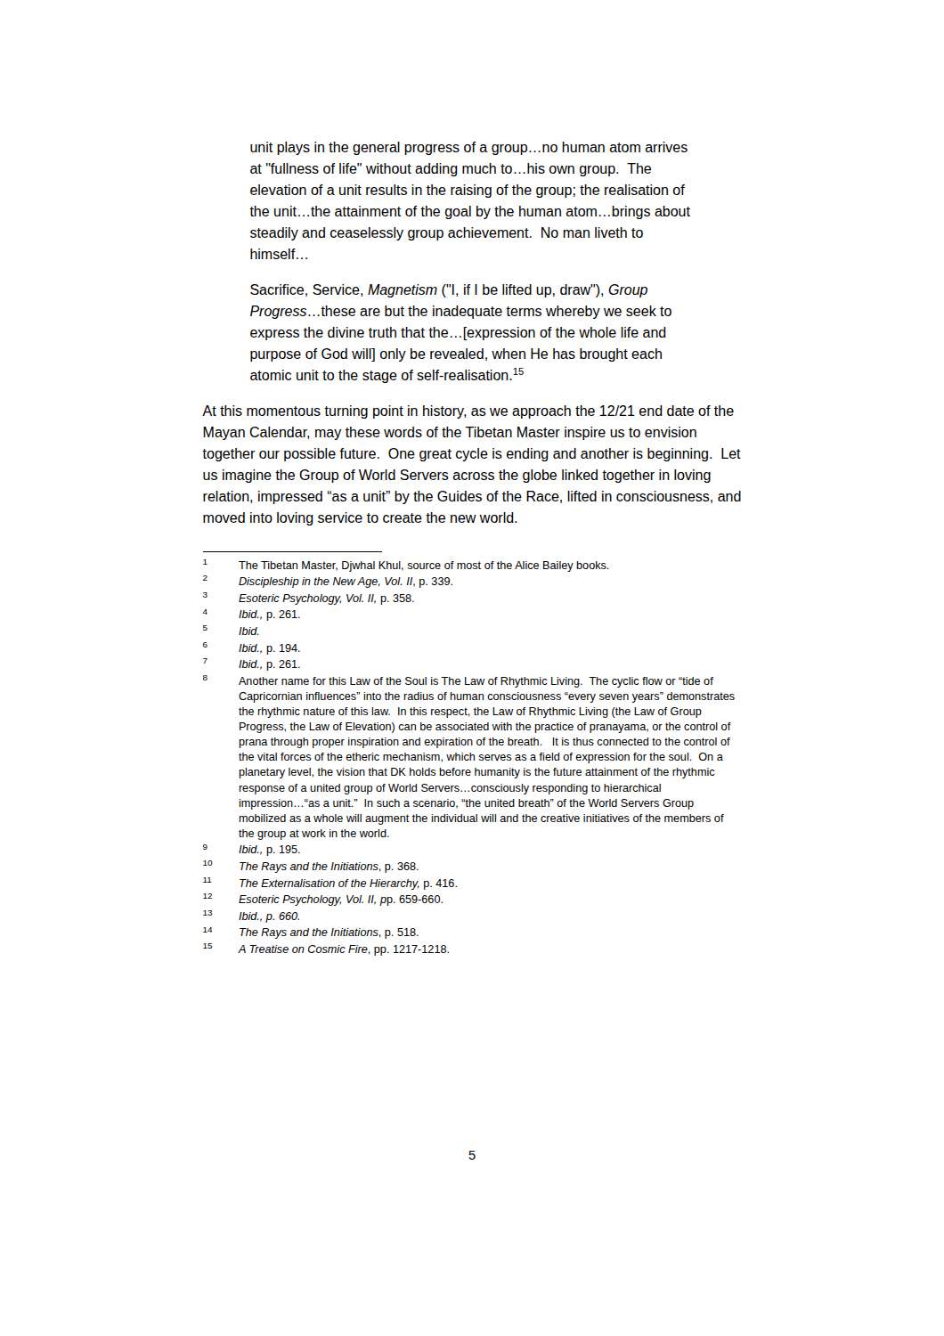unit plays in the general progress of a group…no human atom arrives at "fullness of life" without adding much to…his own group. The elevation of a unit results in the raising of the group; the realisation of the unit…the attainment of the goal by the human atom…brings about steadily and ceaselessly group achievement. No man liveth to himself…
Sacrifice, Service, Magnetism ("I, if I be lifted up, draw"), Group Progress…these are but the inadequate terms whereby we seek to express the divine truth that the…[expression of the whole life and purpose of God will] only be revealed, when He has brought each atomic unit to the stage of self-realisation.15
At this momentous turning point in history, as we approach the 12/21 end date of the Mayan Calendar, may these words of the Tibetan Master inspire us to envision together our possible future. One great cycle is ending and another is beginning. Let us imagine the Group of World Servers across the globe linked together in loving relation, impressed “as a unit” by the Guides of the Race, lifted in consciousness, and moved into loving service to create the new world.
The Tibetan Master, Djwhal Khul, source of most of the Alice Bailey books.
Discipleship in the New Age, Vol. II, p. 339.
Esoteric Psychology, Vol. II, p. 358.
Ibid., p. 261.
Ibid.
Ibid., p. 194.
Ibid., p. 261.
Another name for this Law of the Soul is The Law of Rhythmic Living. The cyclic flow or “tide of Capricornian influences” into the radius of human consciousness “every seven years” demonstrates the rhythmic nature of this law. In this respect, the Law of Rhythmic Living (the Law of Group Progress, the Law of Elevation) can be associated with the practice of pranayama, or the control of prana through proper inspiration and expiration of the breath. It is thus connected to the control of the vital forces of the etheric mechanism, which serves as a field of expression for the soul. On a planetary level, the vision that DK holds before humanity is the future attainment of the rhythmic response of a united group of World Servers…consciously responding to hierarchical impression…“as a unit.” In such a scenario, “the united breath” of the World Servers Group mobilized as a whole will augment the individual will and the creative initiatives of the members of the group at work in the world.
Ibid., p. 195.
The Rays and the Initiations, p. 368.
The Externalisation of the Hierarchy, p. 416.
Esoteric Psychology, Vol. II, pp. 659-660.
Ibid., p. 660.
The Rays and the Initiations, p. 518.
A Treatise on Cosmic Fire, pp. 1217-1218.
5